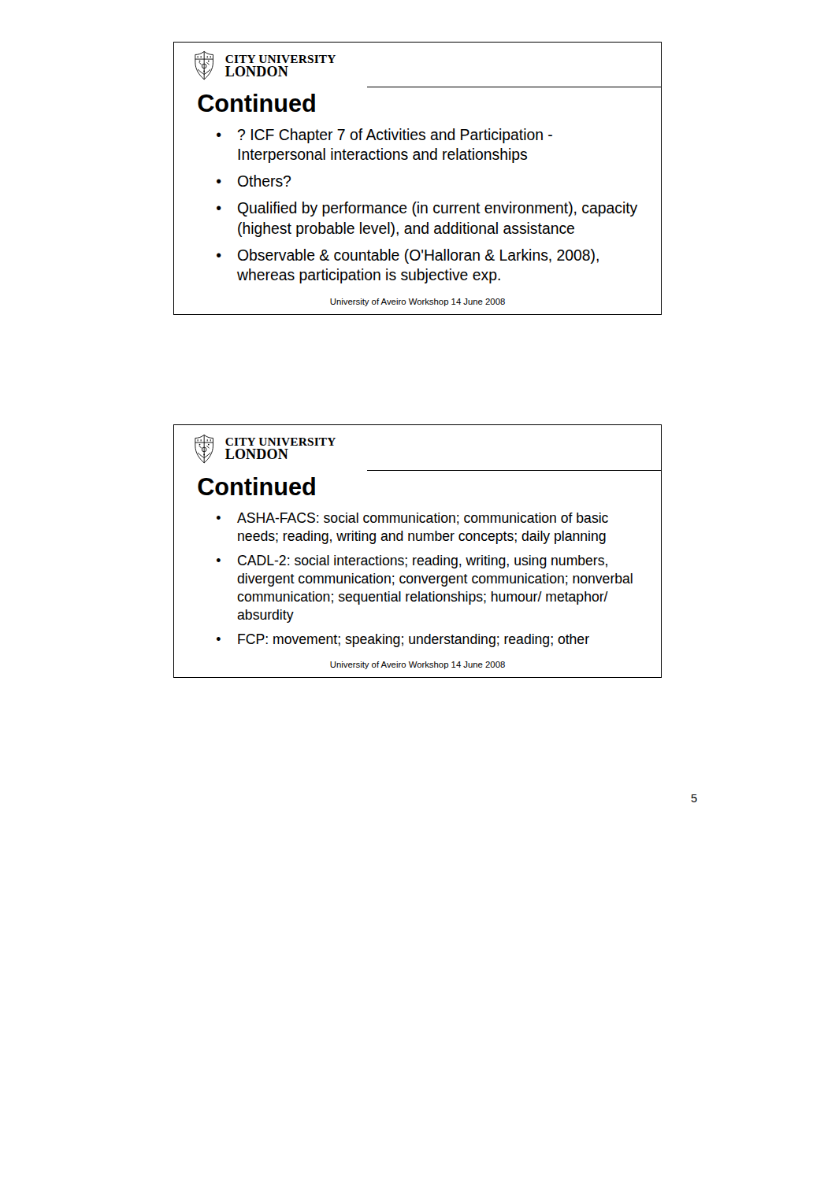CITY UNIVERSITY LONDON
Continued
? ICF Chapter 7 of Activities and Participation - Interpersonal interactions and relationships
Others?
Qualified by performance (in current environment), capacity (highest probable level), and additional assistance
Observable & countable (O'Halloran & Larkins, 2008), whereas participation is subjective exp.
University of Aveiro Workshop 14 June 2008
CITY UNIVERSITY LONDON
Continued
ASHA-FACS: social communication; communication of basic needs; reading, writing and number concepts; daily planning
CADL-2: social interactions; reading, writing, using numbers, divergent communication; convergent communication; nonverbal communication; sequential relationships; humour/ metaphor/ absurdity
FCP: movement; speaking; understanding; reading; other
University of Aveiro Workshop 14 June 2008
5